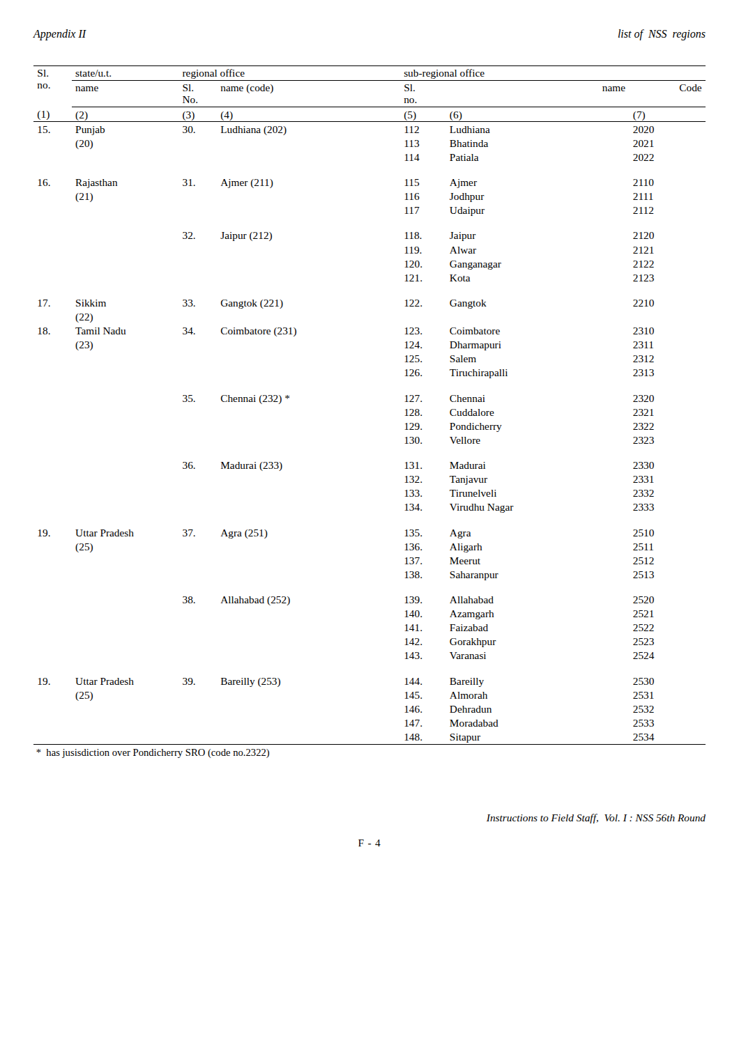Appendix II list of NSS regions
| Sl. no. | state/u.t. | regional office | sub-regional office |
| --- | --- | --- | --- |
| name | Sl. No. | name (code) | Sl. no. | name | Code |
| (1) | (2) | (3) | (4) | (5) | (6) | (7) |
| 15. | Punjab | 30. | Ludhiana (202) | 112 | Ludhiana | 2020 |
| | (20) | | | 113 | Bhatinda | 2021 |
| | | | | 114 | Patiala | 2022 |
| 16. | Rajasthan | 31. | Ajmer (211) | 115 | Ajmer | 2110 |
| | (21) | | | 116 | Jodhpur | 2111 |
| | | | | 117 | Udaipur | 2112 |
| | | 32. | Jaipur (212) | 118. | Jaipur | 2120 |
| | | | | 119. | Alwar | 2121 |
| | | | | 120. | Ganganagar | 2122 |
| | | | | 121. | Kota | 2123 |
| 17. | Sikkim | 33. | Gangtok (221) | 122. | Gangtok | 2210 |
| | (22) | | | | | |
| 18. | Tamil Nadu | 34. | Coimbatore (231) | 123. | Coimbatore | 2310 |
| | (23) | | | 124. | Dharmapuri | 2311 |
| | | | | 125. | Salem | 2312 |
| | | | | 126. | Tiruchirapalli | 2313 |
| | | 35. | Chennai (232) * | 127. | Chennai | 2320 |
| | | | | 128. | Cuddalore | 2321 |
| | | | | 129. | Pondicherry | 2322 |
| | | | | 130. | Vellore | 2323 |
| | | 36. | Madurai (233) | 131. | Madurai | 2330 |
| | | | | 132. | Tanjavur | 2331 |
| | | | | 133. | Tirunelveli | 2332 |
| | | | | 134. | Virudhu Nagar | 2333 |
| 19. | Uttar Pradesh | 37. | Agra (251) | 135. | Agra | 2510 |
| | (25) | | | 136. | Aligarh | 2511 |
| | | | | 137. | Meerut | 2512 |
| | | | | 138. | Saharanpur | 2513 |
| | | 38. | Allahabad (252) | 139. | Allahabad | 2520 |
| | | | | 140. | Azamgarh | 2521 |
| | | | | 141. | Faizabad | 2522 |
| | | | | 142. | Gorakhpur | 2523 |
| | | | | 143. | Varanasi | 2524 |
| 19. | Uttar Pradesh | 39. | Bareilly (253) | 144. | Bareilly | 2530 |
| | (25) | | | 145. | Almorah | 2531 |
| | | | | 146. | Dehradun | 2532 |
| | | | | 147. | Moradabad | 2533 |
| | | | | 148. | Sitapur | 2534 |
* has jusisdiction over Pondicherry SRO (code no.2322)
Instructions to Field Staff, Vol. I : NSS 56th Round
F - 4